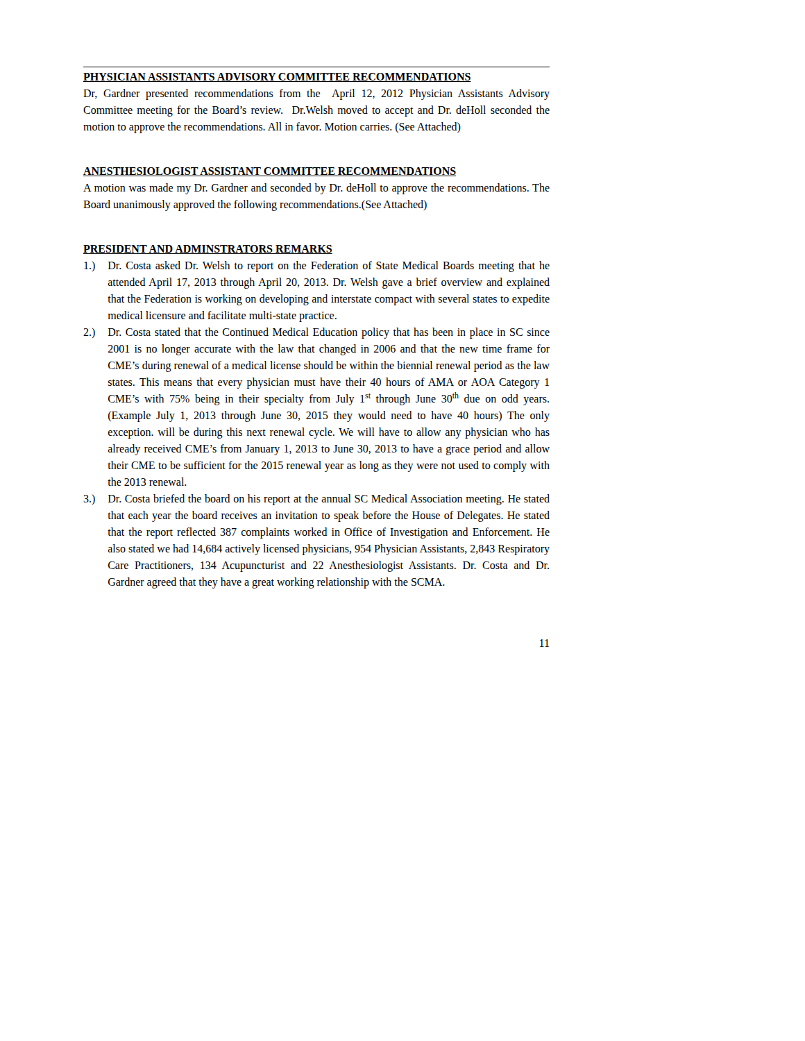PHYSICIAN ASSISTANTS ADVISORY COMMITTEE RECOMMENDATIONS
Dr, Gardner presented recommendations from the April 12, 2012 Physician Assistants Advisory Committee meeting for the Board’s review. Dr.Welsh moved to accept and Dr. deHoll seconded the motion to approve the recommendations. All in favor. Motion carries. (See Attached)
ANESTHESIOLOGIST ASSISTANT COMMITTEE RECOMMENDATIONS
A motion was made my Dr. Gardner and seconded by Dr. deHoll to approve the recommendations. The Board unanimously approved the following recommendations.(See Attached)
PRESIDENT AND ADMINSTRATORS REMARKS
Dr. Costa asked Dr. Welsh to report on the Federation of State Medical Boards meeting that he attended April 17, 2013 through April 20, 2013. Dr. Welsh gave a brief overview and explained that the Federation is working on developing and interstate compact with several states to expedite medical licensure and facilitate multi-state practice.
Dr. Costa stated that the Continued Medical Education policy that has been in place in SC since 2001 is no longer accurate with the law that changed in 2006 and that the new time frame for CME’s during renewal of a medical license should be within the biennial renewal period as the law states. This means that every physician must have their 40 hours of AMA or AOA Category 1 CME’s with 75% being in their specialty from July 1st through June 30th due on odd years. (Example July 1, 2013 through June 30, 2015 they would need to have 40 hours) The only exception. will be during this next renewal cycle. We will have to allow any physician who has already received CME’s from January 1, 2013 to June 30, 2013 to have a grace period and allow their CME to be sufficient for the 2015 renewal year as long as they were not used to comply with the 2013 renewal.
Dr. Costa briefed the board on his report at the annual SC Medical Association meeting. He stated that each year the board receives an invitation to speak before the House of Delegates. He stated that the report reflected 387 complaints worked in Office of Investigation and Enforcement. He also stated we had 14,684 actively licensed physicians, 954 Physician Assistants, 2,843 Respiratory Care Practitioners, 134 Acupuncturist and 22 Anesthesiologist Assistants. Dr. Costa and Dr. Gardner agreed that they have a great working relationship with the SCMA.
11